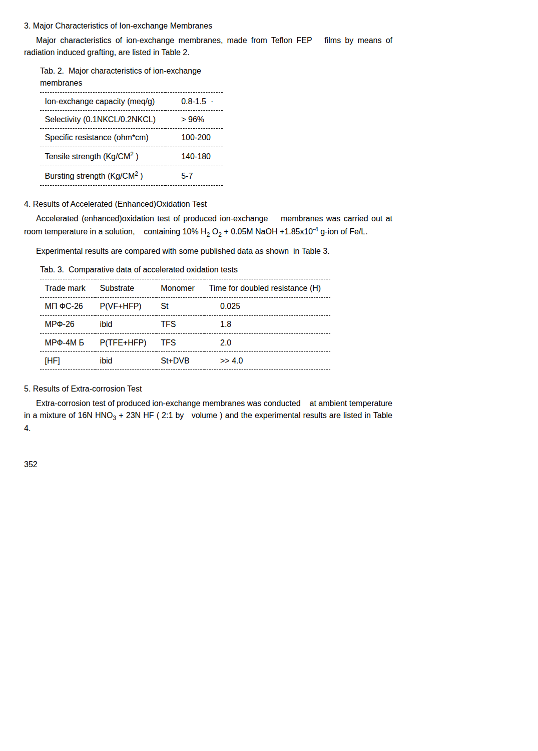3. Major Characteristics of Ion-exchange Membranes
Major characteristics of ion-exchange membranes, made from Teflon FEP films by means of radiation induced grafting, are listed in Table 2.
Tab. 2. Major characteristics of ion-exchange membranes
| Ion-exchange capacity (meq/g) | 0.8-1.5 · |
| Selectivity (0.1NKCL/0.2NKCL) | > 96% |
| Specific resistance (ohm*cm) | 100-200 |
| Tensile strength (Kg/CM 2 ) | 140-180 |
| Bursting strength (Kg/CM 2 ) | 5-7 |
4. Results of Accelerated (Enhanced)Oxidation Test
Accelerated (enhanced)oxidation test of produced ion-exchange membranes was carried out at room temperature in a solution, containing 10% H2 O2 + 0.05M NaOH +1.85x10-4 g-ion of Fe/L.
Experimental results are compared with some published data as shown in Table 3.
Tab. 3. Comparative data of accelerated oxidation tests
| Trade mark | Substrate | Monomer | Time for doubled resistance (H) |
| --- | --- | --- | --- |
| МП ФС-26 | P(VF+HFP) | St | 0.025 |
| МРФ-26 | ibid | TFS | 1.8 |
| МРФ-4М Б | P(TFE+HFP) | TFS | 2.0 |
| [HF] | ibid | St+DVB | >> 4.0 |
5. Results of Extra-corrosion Test
Extra-corrosion test of produced ion-exchange membranes was conducted at ambient temperature in a mixture of 16N HNO3 + 23N HF ( 2:1 by volume ) and the experimental results are listed in Table 4.
352